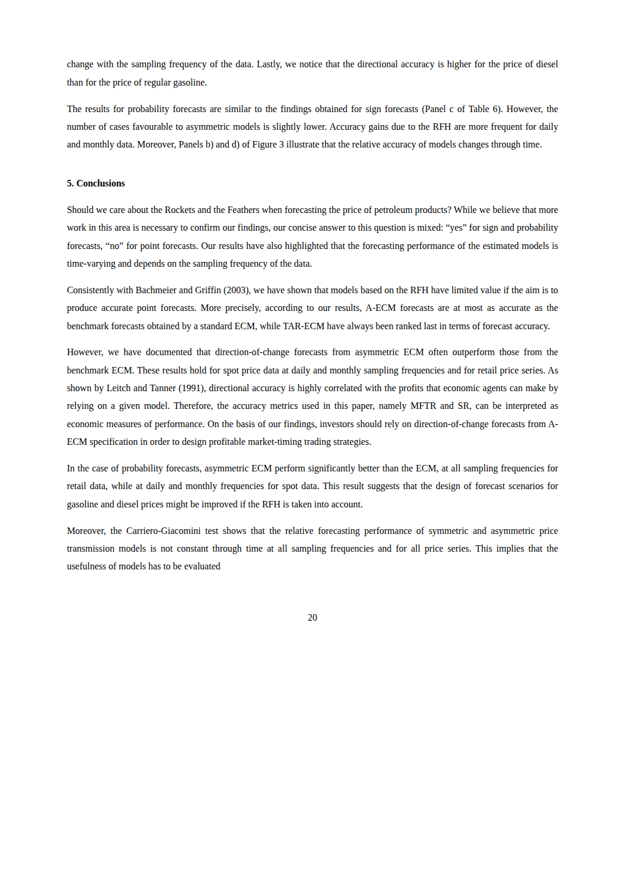change with the sampling frequency of the data. Lastly, we notice that the directional accuracy is higher for the price of diesel than for the price of regular gasoline.
The results for probability forecasts are similar to the findings obtained for sign forecasts (Panel c of Table 6). However, the number of cases favourable to asymmetric models is slightly lower. Accuracy gains due to the RFH are more frequent for daily and monthly data. Moreover, Panels b) and d) of Figure 3 illustrate that the relative accuracy of models changes through time.
5. Conclusions
Should we care about the Rockets and the Feathers when forecasting the price of petroleum products? While we believe that more work in this area is necessary to confirm our findings, our concise answer to this question is mixed: “yes” for sign and probability forecasts, “no” for point forecasts. Our results have also highlighted that the forecasting performance of the estimated models is time-varying and depends on the sampling frequency of the data.
Consistently with Bachmeier and Griffin (2003), we have shown that models based on the RFH have limited value if the aim is to produce accurate point forecasts. More precisely, according to our results, A-ECM forecasts are at most as accurate as the benchmark forecasts obtained by a standard ECM, while TAR-ECM have always been ranked last in terms of forecast accuracy.
However, we have documented that direction-of-change forecasts from asymmetric ECM often outperform those from the benchmark ECM. These results hold for spot price data at daily and monthly sampling frequencies and for retail price series. As shown by Leitch and Tanner (1991), directional accuracy is highly correlated with the profits that economic agents can make by relying on a given model. Therefore, the accuracy metrics used in this paper, namely MFTR and SR, can be interpreted as economic measures of performance. On the basis of our findings, investors should rely on direction-of-change forecasts from A-ECM specification in order to design profitable market-timing trading strategies.
In the case of probability forecasts, asymmetric ECM perform significantly better than the ECM, at all sampling frequencies for retail data, while at daily and monthly frequencies for spot data. This result suggests that the design of forecast scenarios for gasoline and diesel prices might be improved if the RFH is taken into account.
Moreover, the Carriero-Giacomini test shows that the relative forecasting performance of symmetric and asymmetric price transmission models is not constant through time at all sampling frequencies and for all price series. This implies that the usefulness of models has to be evaluated
20